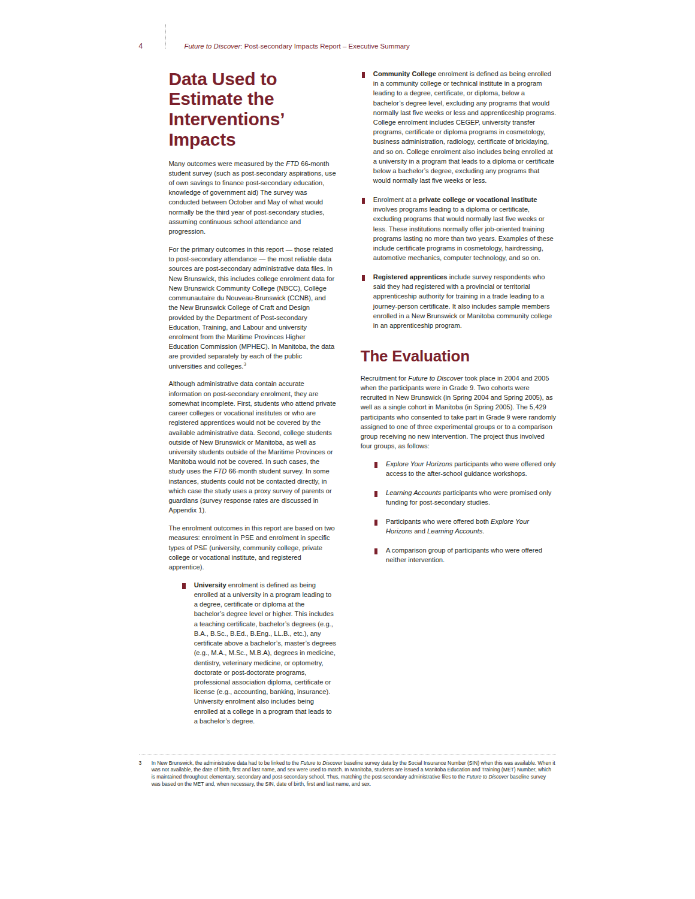4
Future to Discover: Post-secondary Impacts Report – Executive Summary
Data Used to Estimate the Interventions’ Impacts
Many outcomes were measured by the FTD 66-month student survey (such as post-secondary aspirations, use of own savings to finance post-secondary education, knowledge of government aid) The survey was conducted between October and May of what would normally be the third year of post-secondary studies, assuming continuous school attendance and progression.
For the primary outcomes in this report — those related to post-secondary attendance — the most reliable data sources are post-secondary administrative data files. In New Brunswick, this includes college enrolment data for New Brunswick Community College (NBCC), Collège communautaire du Nouveau-Brunswick (CCNB), and the New Brunswick College of Craft and Design provided by the Department of Post-secondary Education, Training, and Labour and university enrolment from the Maritime Provinces Higher Education Commission (MPHEC). In Manitoba, the data are provided separately by each of the public universities and colleges.3
Although administrative data contain accurate information on post-secondary enrolment, they are somewhat incomplete. First, students who attend private career colleges or vocational institutes or who are registered apprentices would not be covered by the available administrative data. Second, college students outside of New Brunswick or Manitoba, as well as university students outside of the Maritime Provinces or Manitoba would not be covered. In such cases, the study uses the FTD 66-month student survey. In some instances, students could not be contacted directly, in which case the study uses a proxy survey of parents or guardians (survey response rates are discussed in Appendix 1).
The enrolment outcomes in this report are based on two measures: enrolment in PSE and enrolment in specific types of PSE (university, community college, private college or vocational institute, and registered apprentice).
University enrolment is defined as being enrolled at a university in a program leading to a degree, certificate or diploma at the bachelor’s degree level or higher. This includes a teaching certificate, bachelor’s degrees (e.g., B.A., B.Sc., B.Ed., B.Eng., LL.B., etc.), any certificate above a bachelor’s, master’s degrees (e.g., M.A., M.Sc., M.B.A), degrees in medicine, dentistry, veterinary medicine, or optometry, doctorate or post-doctorate programs, professional association diploma, certificate or license (e.g., accounting, banking, insurance). University enrolment also includes being enrolled at a college in a program that leads to a bachelor’s degree.
Community College enrolment is defined as being enrolled in a community college or technical institute in a program leading to a degree, certificate, or diploma, below a bachelor’s degree level, excluding any programs that would normally last five weeks or less and apprenticeship programs. College enrolment includes CEGEP, university transfer programs, certificate or diploma programs in cosmetology, business administration, radiology, certificate of bricklaying, and so on. College enrolment also includes being enrolled at a university in a program that leads to a diploma or certificate below a bachelor’s degree, excluding any programs that would normally last five weeks or less.
Enrolment at a private college or vocational institute involves programs leading to a diploma or certificate, excluding programs that would normally last five weeks or less. These institutions normally offer job-oriented training programs lasting no more than two years. Examples of these include certificate programs in cosmetology, hairdressing, automotive mechanics, computer technology, and so on.
Registered apprentices include survey respondents who said they had registered with a provincial or territorial apprenticeship authority for training in a trade leading to a journey-person certificate. It also includes sample members enrolled in a New Brunswick or Manitoba community college in an apprenticeship program.
The Evaluation
Recruitment for Future to Discover took place in 2004 and 2005 when the participants were in Grade 9. Two cohorts were recruited in New Brunswick (in Spring 2004 and Spring 2005), as well as a single cohort in Manitoba (in Spring 2005). The 5,429 participants who consented to take part in Grade 9 were randomly assigned to one of three experimental groups or to a comparison group receiving no new intervention. The project thus involved four groups, as follows:
Explore Your Horizons participants who were offered only access to the after-school guidance workshops.
Learning Accounts participants who were promised only funding for post-secondary studies.
Participants who were offered both Explore Your Horizons and Learning Accounts.
A comparison group of participants who were offered neither intervention.
3
In New Brunswick, the administrative data had to be linked to the Future to Discover baseline survey data by the Social Insurance Number (SIN) when this was available. When it was not available, the date of birth, first and last name, and sex were used to match. In Manitoba, students are issued a Manitoba Education and Training (MET) Number, which is maintained throughout elementary, secondary and post-secondary school. Thus, matching the post-secondary administrative files to the Future to Discover baseline survey was based on the MET and, when necessary, the SIN, date of birth, first and last name, and sex.